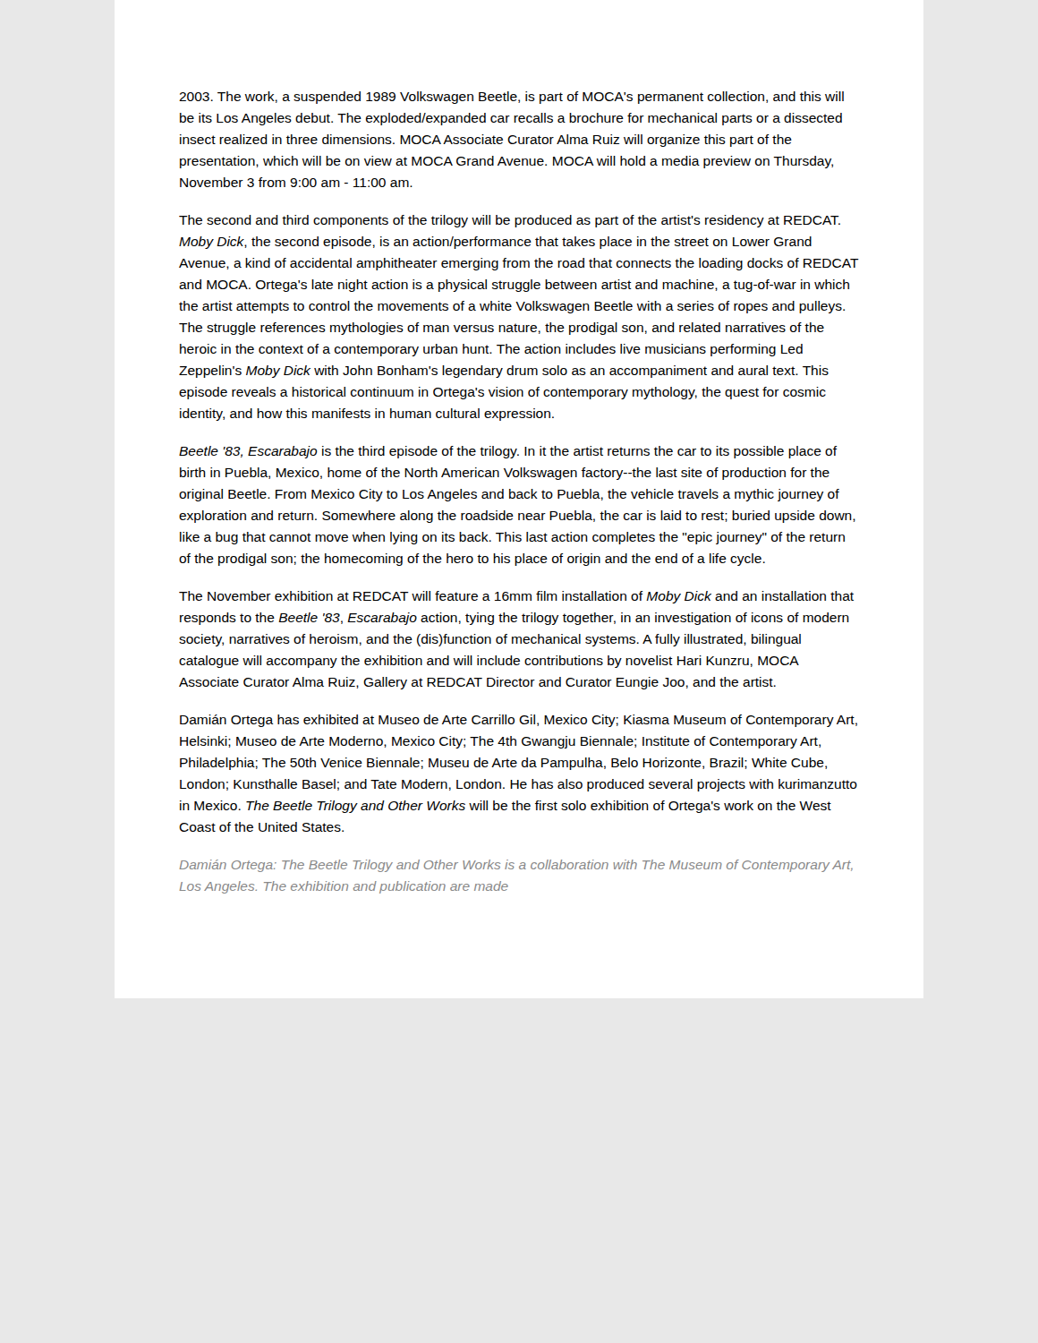2003. The work, a suspended 1989 Volkswagen Beetle, is part of MOCA's permanent collection, and this will be its Los Angeles debut. The exploded/expanded car recalls a brochure for mechanical parts or a dissected insect realized in three dimensions. MOCA Associate Curator Alma Ruiz will organize this part of the presentation, which will be on view at MOCA Grand Avenue. MOCA will hold a media preview on Thursday, November 3 from 9:00 am - 11:00 am.
The second and third components of the trilogy will be produced as part of the artist's residency at REDCAT. Moby Dick, the second episode, is an action/performance that takes place in the street on Lower Grand Avenue, a kind of accidental amphitheater emerging from the road that connects the loading docks of REDCAT and MOCA. Ortega's late night action is a physical struggle between artist and machine, a tug-of-war in which the artist attempts to control the movements of a white Volkswagen Beetle with a series of ropes and pulleys. The struggle references mythologies of man versus nature, the prodigal son, and related narratives of the heroic in the context of a contemporary urban hunt. The action includes live musicians performing Led Zeppelin's Moby Dick with John Bonham's legendary drum solo as an accompaniment and aural text. This episode reveals a historical continuum in Ortega's vision of contemporary mythology, the quest for cosmic identity, and how this manifests in human cultural expression.
Beetle '83, Escarabajo is the third episode of the trilogy. In it the artist returns the car to its possible place of birth in Puebla, Mexico, home of the North American Volkswagen factory--the last site of production for the original Beetle. From Mexico City to Los Angeles and back to Puebla, the vehicle travels a mythic journey of exploration and return. Somewhere along the roadside near Puebla, the car is laid to rest; buried upside down, like a bug that cannot move when lying on its back. This last action completes the "epic journey" of the return of the prodigal son; the homecoming of the hero to his place of origin and the end of a life cycle.
The November exhibition at REDCAT will feature a 16mm film installation of Moby Dick and an installation that responds to the Beetle '83, Escarabajo action, tying the trilogy together, in an investigation of icons of modern society, narratives of heroism, and the (dis)function of mechanical systems. A fully illustrated, bilingual catalogue will accompany the exhibition and will include contributions by novelist Hari Kunzru, MOCA Associate Curator Alma Ruiz, Gallery at REDCAT Director and Curator Eungie Joo, and the artist.
Damián Ortega has exhibited at Museo de Arte Carrillo Gil, Mexico City; Kiasma Museum of Contemporary Art, Helsinki; Museo de Arte Moderno, Mexico City; The 4th Gwangju Biennale; Institute of Contemporary Art, Philadelphia; The 50th Venice Biennale; Museu de Arte da Pampulha, Belo Horizonte, Brazil; White Cube, London; Kunsthalle Basel; and Tate Modern, London. He has also produced several projects with kurimanzutto in Mexico. The Beetle Trilogy and Other Works will be the first solo exhibition of Ortega's work on the West Coast of the United States.
Damián Ortega: The Beetle Trilogy and Other Works is a collaboration with The Museum of Contemporary Art, Los Angeles. The exhibition and publication are made